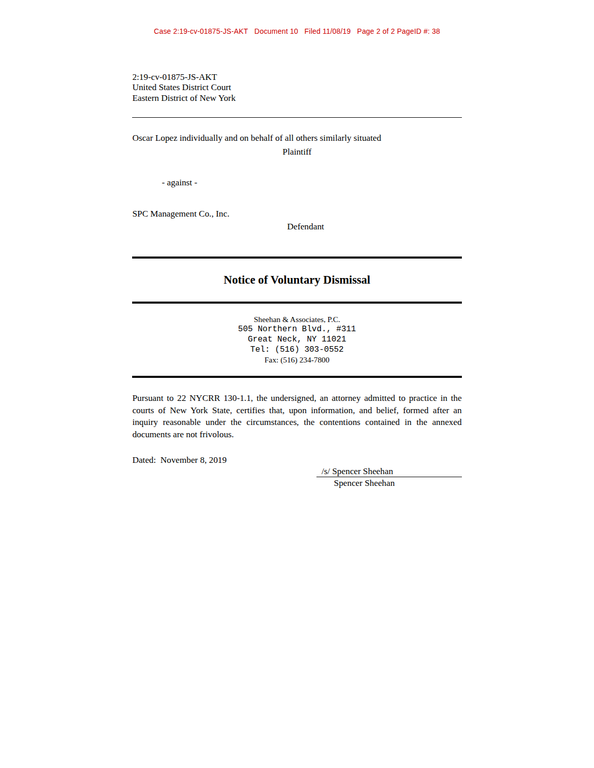Case 2:19-cv-01875-JS-AKT Document 10 Filed 11/08/19 Page 2 of 2 PageID #: 38
2:19-cv-01875-JS-AKT United States District Court Eastern District of New York
Oscar Lopez individually and on behalf of all others similarly situated
Plaintiff
- against -
SPC Management Co., Inc.
Defendant
Notice of Voluntary Dismissal
Sheehan & Associates, P.C.
505 Northern Blvd., #311
Great Neck, NY 11021
Tel: (516) 303-0552
Fax: (516) 234-7800
Pursuant to 22 NYCRR 130-1.1, the undersigned, an attorney admitted to practice in the courts of New York State, certifies that, upon information, and belief, formed after an inquiry reasonable under the circumstances, the contentions contained in the annexed documents are not frivolous.
Dated: November 8, 2019
/s/ Spencer Sheehan Spencer Sheehan